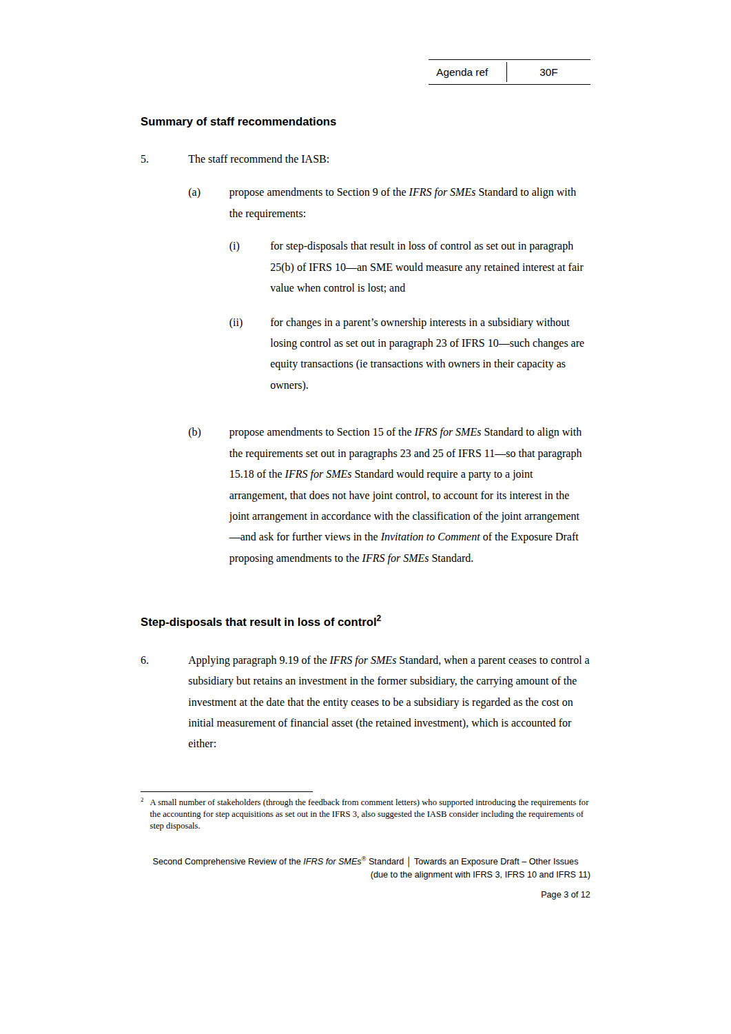Agenda ref
30F
Summary of staff recommendations
5.
The staff recommend the IASB:
(a)
propose amendments to Section 9 of the IFRS for SMEs Standard to align with the requirements:
(i)
for step-disposals that result in loss of control as set out in paragraph 25(b) of IFRS 10—an SME would measure any retained interest at fair value when control is lost; and
(ii)
for changes in a parent’s ownership interests in a subsidiary without losing control as set out in paragraph 23 of IFRS 10—such changes are equity transactions (ie transactions with owners in their capacity as owners).
(b)
propose amendments to Section 15 of the IFRS for SMEs Standard to align with the requirements set out in paragraphs 23 and 25 of IFRS 11—so that paragraph 15.18 of the IFRS for SMEs Standard would require a party to a joint arrangement, that does not have joint control, to account for its interest in the joint arrangement in accordance with the classification of the joint arrangement—and ask for further views in the Invitation to Comment of the Exposure Draft proposing amendments to the IFRS for SMEs Standard.
Step-disposals that result in loss of control2
6.
Applying paragraph 9.19 of the IFRS for SMEs Standard, when a parent ceases to control a subsidiary but retains an investment in the former subsidiary, the carrying amount of the investment at the date that the entity ceases to be a subsidiary is regarded as the cost on initial measurement of financial asset (the retained investment), which is accounted for either:
2
A small number of stakeholders (through the feedback from comment letters) who supported introducing the requirements for the accounting for step acquisitions as set out in the IFRS 3, also suggested the IASB consider including the requirements of step disposals.
Second Comprehensive Review of the IFRS for SMEs® Standard │ Towards an Exposure Draft – Other Issues
(due to the alignment with IFRS 3, IFRS 10 and IFRS 11)
Page 3 of 12